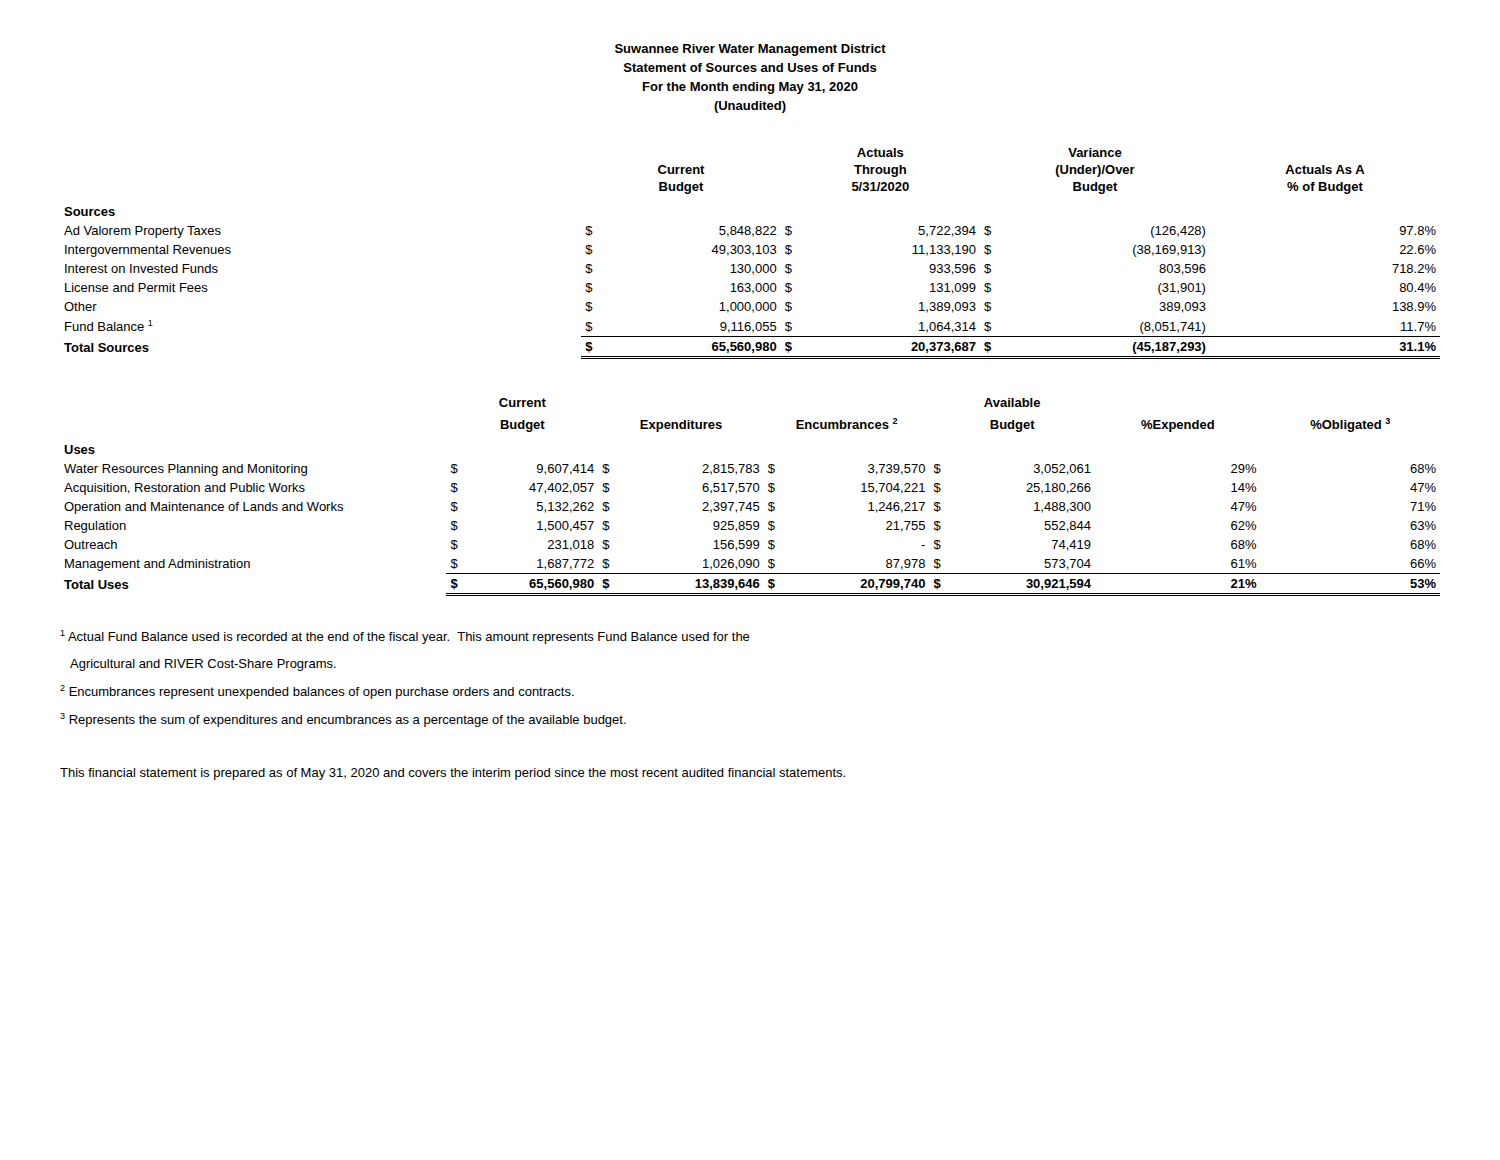Suwannee River Water Management District
Statement of Sources and Uses of Funds
For the Month ending May 31, 2020
(Unaudited)
| | Current Budget | Actuals Through 5/31/2020 | Variance (Under)/Over Budget | Actuals As A % of Budget |
| Sources | |
| Ad Valorem Property Taxes | $ | 5,848,822 | $ | 5,722,394 | $ | (126,428) | 97.8% |
| Intergovernmental Revenues | $ | 49,303,103 | $ | 11,133,190 | $ | (38,169,913) | 22.6% |
| Interest on Invested Funds | $ | 130,000 | $ | 933,596 | $ | 803,596 | 718.2% |
| License and Permit Fees | $ | 163,000 | $ | 131,099 | $ | (31,901) | 80.4% |
| Other | $ | 1,000,000 | $ | 1,389,093 | $ | 389,093 | 138.9% |
| Fund Balance 1 | $ | 9,116,055 | $ | 1,064,314 | $ | (8,051,741) | 11.7% |
| Total Sources | $ | 65,560,980 | $ | 20,373,687 | $ | (45,187,293) | 31.1% |
| | Current | | | Available | | |
| | Budget | Expenditures | Encumbrances 2 | Budget | %Expended | %Obligated 3 |
| Uses | |
| Water Resources Planning and Monitoring | $ | 9,607,414 | $ | 2,815,783 | $ | 3,739,570 | $ | 3,052,061 | 29% | 68% |
| Acquisition, Restoration and Public Works | $ | 47,402,057 | $ | 6,517,570 | $ | 15,704,221 | $ | 25,180,266 | 14% | 47% |
| Operation and Maintenance of Lands and Works | $ | 5,132,262 | $ | 2,397,745 | $ | 1,246,217 | $ | 1,488,300 | 47% | 71% |
| Regulation | $ | 1,500,457 | $ | 925,859 | $ | 21,755 | $ | 552,844 | 62% | 63% |
| Outreach | $ | 231,018 | $ | 156,599 | $ | - | $ | 74,419 | 68% | 68% |
| Management and Administration | $ | 1,687,772 | $ | 1,026,090 | $ | 87,978 | $ | 573,704 | 61% | 66% |
| Total Uses | $ | 65,560,980 | $ | 13,839,646 | $ | 20,799,740 | $ | 30,921,594 | 21% | 53% |
1 Actual Fund Balance used is recorded at the end of the fiscal year. This amount represents Fund Balance used for the
Agricultural and RIVER Cost-Share Programs.
2 Encumbrances represent unexpended balances of open purchase orders and contracts.
3 Represents the sum of expenditures and encumbrances as a percentage of the available budget.
This financial statement is prepared as of May 31, 2020 and covers the interim period since the most recent audited financial statements.